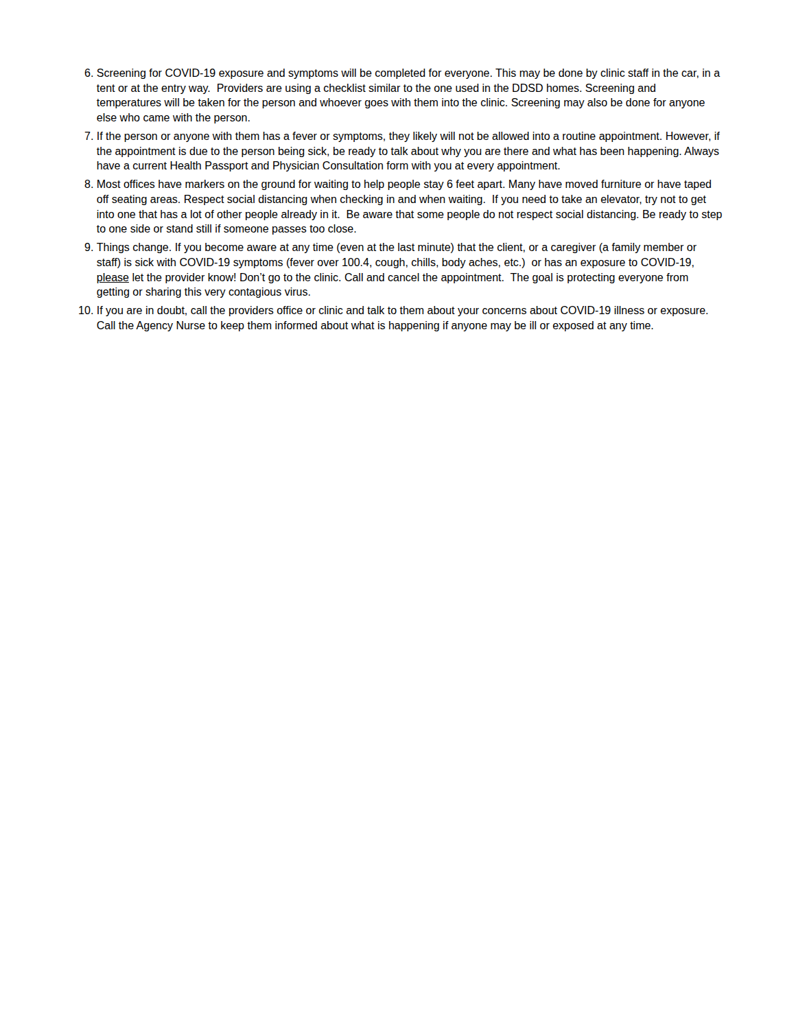Screening for COVID-19 exposure and symptoms will be completed for everyone. This may be done by clinic staff in the car, in a tent or at the entry way. Providers are using a checklist similar to the one used in the DDSD homes. Screening and temperatures will be taken for the person and whoever goes with them into the clinic. Screening may also be done for anyone else who came with the person.
If the person or anyone with them has a fever or symptoms, they likely will not be allowed into a routine appointment. However, if the appointment is due to the person being sick, be ready to talk about why you are there and what has been happening. Always have a current Health Passport and Physician Consultation form with you at every appointment.
Most offices have markers on the ground for waiting to help people stay 6 feet apart. Many have moved furniture or have taped off seating areas. Respect social distancing when checking in and when waiting. If you need to take an elevator, try not to get into one that has a lot of other people already in it. Be aware that some people do not respect social distancing. Be ready to step to one side or stand still if someone passes too close.
Things change. If you become aware at any time (even at the last minute) that the client, or a caregiver (a family member or staff) is sick with COVID-19 symptoms (fever over 100.4, cough, chills, body aches, etc.) or has an exposure to COVID-19, please let the provider know! Don’t go to the clinic. Call and cancel the appointment. The goal is protecting everyone from getting or sharing this very contagious virus.
If you are in doubt, call the providers office or clinic and talk to them about your concerns about COVID-19 illness or exposure. Call the Agency Nurse to keep them informed about what is happening if anyone may be ill or exposed at any time.